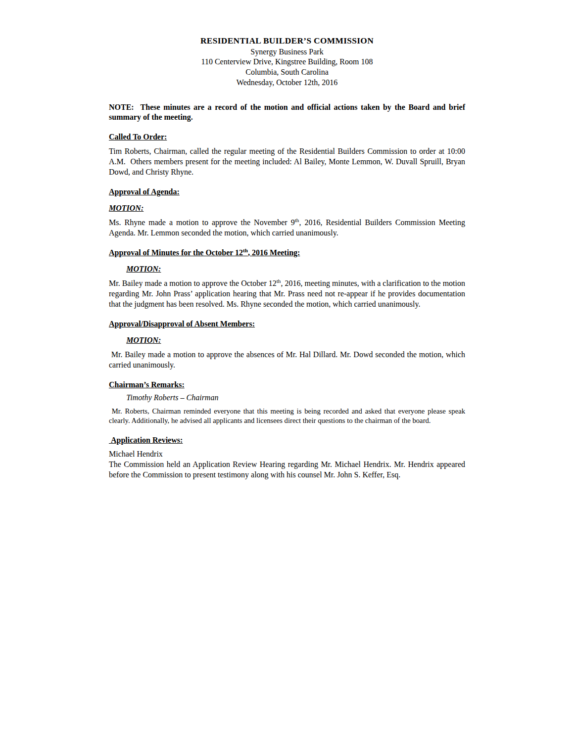RESIDENTIAL BUILDER’S COMMISSION Synergy Business Park 110 Centerview Drive, Kingstree Building, Room 108 Columbia, South Carolina Wednesday, October 12th, 2016
NOTE: These minutes are a record of the motion and official actions taken by the Board and brief summary of the meeting.
Called To Order:
Tim Roberts, Chairman, called the regular meeting of the Residential Builders Commission to order at 10:00 A.M. Others members present for the meeting included: Al Bailey, Monte Lemmon, W. Duvall Spruill, Bryan Dowd, and Christy Rhyne.
Approval of Agenda:
MOTION:
Ms. Rhyne made a motion to approve the November 9th, 2016, Residential Builders Commission Meeting Agenda. Mr. Lemmon seconded the motion, which carried unanimously.
Approval of Minutes for the October 12th, 2016 Meeting:
MOTION:
Mr. Bailey made a motion to approve the October 12th, 2016, meeting minutes, with a clarification to the motion regarding Mr. John Prass’ application hearing that Mr. Prass need not re-appear if he provides documentation that the judgment has been resolved. Ms. Rhyne seconded the motion, which carried unanimously.
Approval/Disapproval of Absent Members:
MOTION:
Mr. Bailey made a motion to approve the absences of Mr. Hal Dillard. Mr. Dowd seconded the motion, which carried unanimously.
Chairman’s Remarks:
Timothy Roberts – Chairman
Mr. Roberts, Chairman reminded everyone that this meeting is being recorded and asked that everyone please speak clearly. Additionally, he advised all applicants and licensees direct their questions to the chairman of the board.
Application Reviews:
Michael Hendrix
The Commission held an Application Review Hearing regarding Mr. Michael Hendrix. Mr. Hendrix appeared before the Commission to present testimony along with his counsel Mr. John S. Keffer, Esq.